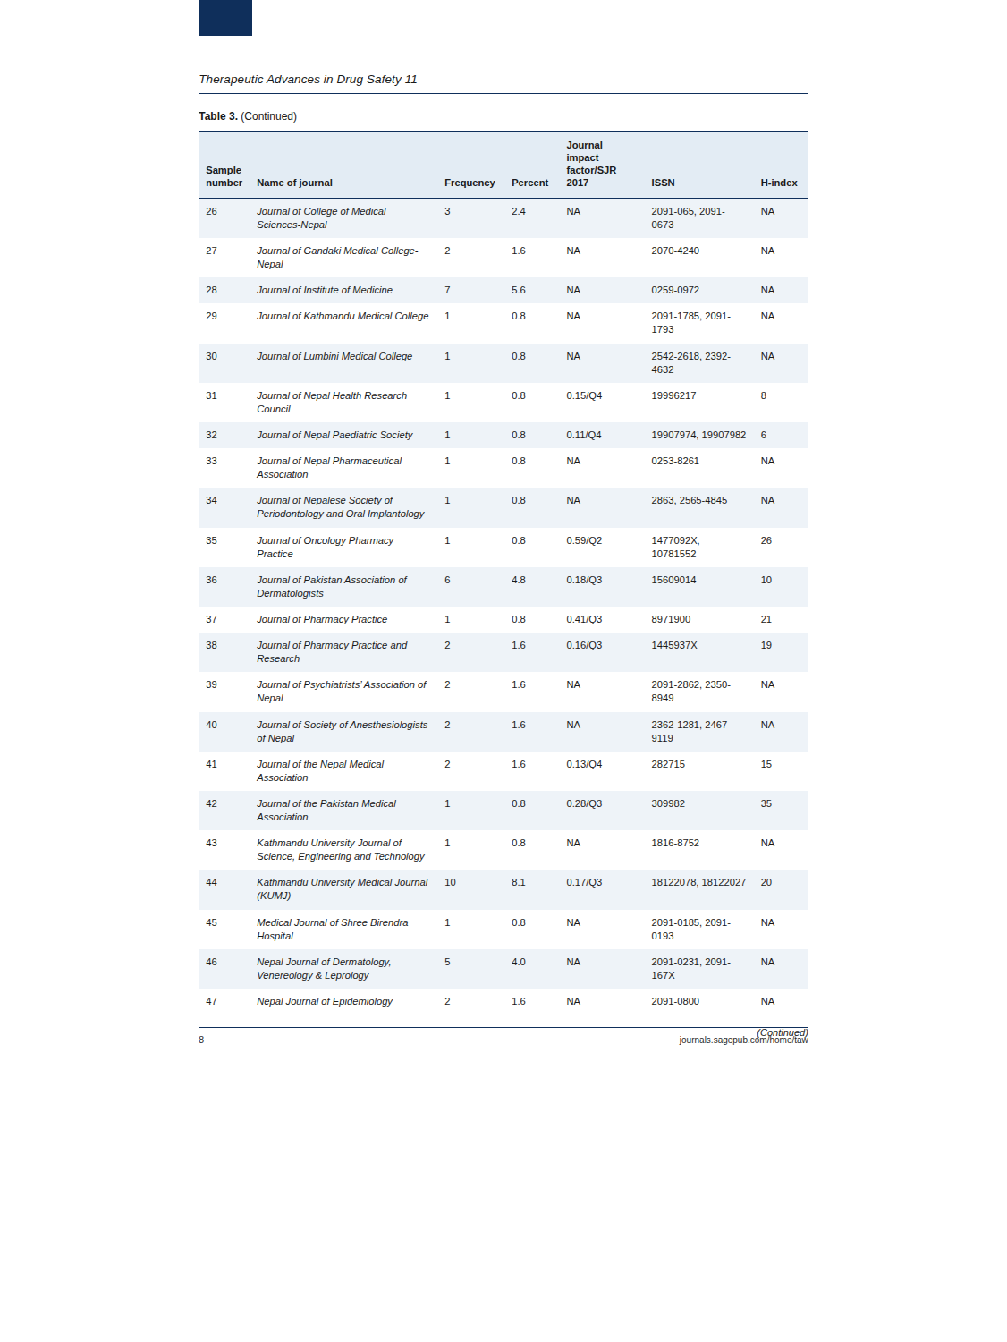Therapeutic Advances in Drug Safety 11
Table 3. (Continued)
| Sample number | Name of journal | Frequency | Percent | Journal impact factor/SJR 2017 | ISSN | H-index |
| --- | --- | --- | --- | --- | --- | --- |
| 26 | Journal of College of Medical Sciences-Nepal | 3 | 2.4 | NA | 2091-065, 2091-0673 | NA |
| 27 | Journal of Gandaki Medical College-Nepal | 2 | 1.6 | NA | 2070-4240 | NA |
| 28 | Journal of Institute of Medicine | 7 | 5.6 | NA | 0259-0972 | NA |
| 29 | Journal of Kathmandu Medical College | 1 | 0.8 | NA | 2091-1785, 2091-1793 | NA |
| 30 | Journal of Lumbini Medical College | 1 | 0.8 | NA | 2542-2618, 2392-4632 | NA |
| 31 | Journal of Nepal Health Research Council | 1 | 0.8 | 0.15/Q4 | 19996217 | 8 |
| 32 | Journal of Nepal Paediatric Society | 1 | 0.8 | 0.11/Q4 | 19907974, 19907982 | 6 |
| 33 | Journal of Nepal Pharmaceutical Association | 1 | 0.8 | NA | 0253-8261 | NA |
| 34 | Journal of Nepalese Society of Periodontology and Oral Implantology | 1 | 0.8 | NA | 2863, 2565-4845 | NA |
| 35 | Journal of Oncology Pharmacy Practice | 1 | 0.8 | 0.59/Q2 | 1477092X, 10781552 | 26 |
| 36 | Journal of Pakistan Association of Dermatologists | 6 | 4.8 | 0.18/Q3 | 15609014 | 10 |
| 37 | Journal of Pharmacy Practice | 1 | 0.8 | 0.41/Q3 | 8971900 | 21 |
| 38 | Journal of Pharmacy Practice and Research | 2 | 1.6 | 0.16/Q3 | 1445937X | 19 |
| 39 | Journal of Psychiatrists’ Association of Nepal | 2 | 1.6 | NA | 2091-2862, 2350-8949 | NA |
| 40 | Journal of Society of Anesthesiologists of Nepal | 2 | 1.6 | NA | 2362-1281, 2467-9119 | NA |
| 41 | Journal of the Nepal Medical Association | 2 | 1.6 | 0.13/Q4 | 282715 | 15 |
| 42 | Journal of the Pakistan Medical Association | 1 | 0.8 | 0.28/Q3 | 309982 | 35 |
| 43 | Kathmandu University Journal of Science, Engineering and Technology | 1 | 0.8 | NA | 1816-8752 | NA |
| 44 | Kathmandu University Medical Journal (KUMJ) | 10 | 8.1 | 0.17/Q3 | 18122078, 18122027 | 20 |
| 45 | Medical Journal of Shree Birendra Hospital | 1 | 0.8 | NA | 2091-0185, 2091-0193 | NA |
| 46 | Nepal Journal of Dermatology, Venereology & Leprology | 5 | 4.0 | NA | 2091-0231, 2091-167X | NA |
| 47 | Nepal Journal of Epidemiology | 2 | 1.6 | NA | 2091-0800 | NA |
(Continued)
8
journals.sagepub.com/home/taw